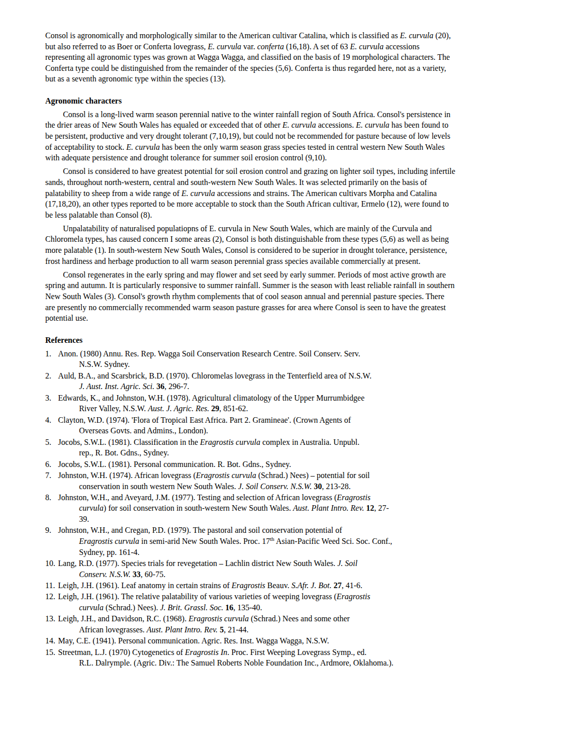Consol is agronomically and morphologically similar to the American cultivar Catalina, which is classified as E. curvula (20), but also referred to as Boer or Conferta lovegrass, E. curvula var. conferta (16,18). A set of 63 E. curvula accessions representing all agronomic types was grown at Wagga Wagga, and classified on the basis of 19 morphological characters. The Conferta type could be distinguished from the remainder of the species (5,6). Conferta is thus regarded here, not as a variety, but as a seventh agronomic type within the species (13).
Agronomic characters
Consol is a long-lived warm season perennial native to the winter rainfall region of South Africa. Consol's persistence in the drier areas of New South Wales has equaled or exceeded that of other E. curvula accessions. E. curvula has been found to be persistent, productive and very drought tolerant (7,10,19), but could not be recommended for pasture because of low levels of acceptability to stock. E. curvula has been the only warm season grass species tested in central western New South Wales with adequate persistence and drought tolerance for summer soil erosion control (9,10).
Consol is considered to have greatest potential for soil erosion control and grazing on lighter soil types, including infertile sands, throughout north-western, central and south-western New South Wales. It was selected primarily on the basis of palatability to sheep from a wide range of E. curvula accessions and strains. The American cultivars Morpha and Catalina (17,18,20), an other types reported to be more acceptable to stock than the South African cultivar, Ermelo (12), were found to be less palatable than Consol (8).
Unpalatability of naturalised populatiopns of E. curvula in New South Wales, which are mainly of the Curvula and Chloromela types, has caused concern I some areas (2), Consol is both distinguishable from these types (5,6) as well as being more palatable (1). In south-western New South Wales, Consol is considered to be superior in drought tolerance, persistence, frost hardiness and herbage production to all warm season perennial grass species available commercially at present.
Consol regenerates in the early spring and may flower and set seed by early summer. Periods of most active growth are spring and autumn. It is particularly responsive to summer rainfall. Summer is the season with least reliable rainfall in southern New South Wales (3). Consol's growth rhythm complements that of cool season annual and perennial pasture species. There are presently no commercially recommended warm season pasture grasses for area where Consol is seen to have the greatest potential use.
References
Anon. (1980) Annu. Res. Rep. Wagga Soil Conservation Research Centre. Soil Conserv. Serv. N.S.W. Sydney.
Auld, B.A., and Scarsbrick, B.D. (1970). Chloromelas lovegrass in the Tenterfield area of N.S.W. J. Aust. Inst. Agric. Sci. 36, 296-7.
Edwards, K., and Johnston, W.H. (1978). Agricultural climatology of the Upper Murrumbidgee River Valley, N.S.W. Aust. J. Agric. Res. 29, 851-62.
Clayton, W.D. (1974). 'Flora of Tropical East Africa. Part 2. Gramineae'. (Crown Agents of Overseas Govts. and Admins., London).
Jocobs, S.W.L. (1981). Classification in the Eragrostis curvula complex in Australia. Unpubl. rep., R. Bot. Gdns., Sydney.
Jocobs, S.W.L. (1981). Personal communication. R. Bot. Gdns., Sydney.
Johnston, W.H. (1974). African lovegrass (Eragrostis curvula (Schrad.) Nees) – potential for soil conservation in south western New South Wales. J. Soil Conserv. N.S.W. 30, 213-28.
Johnston, W.H., and Aveyard, J.M. (1977). Testing and selection of African lovegrass (Eragrostis curvula) for soil conservation in south-western New South Wales. Aust. Plant Intro. Rev. 12, 27-39.
Johnston, W.H., and Cregan, P.D. (1979). The pastoral and soil conservation potential of Eragrostis curvula in semi-arid New South Wales. Proc. 17th Asian-Pacific Weed Sci. Soc. Conf., Sydney, pp. 161-4.
Lang, R.D. (1977). Species trials for revegetation – Lachlin district New South Wales. J. Soil Conserv. N.S.W. 33, 60-75.
Leigh, J.H. (1961). Leaf anatomy in certain strains of Eragrostis Beauv. S.Afr. J. Bot. 27, 41-6.
Leigh, J.H. (1961). The relative palatability of various varieties of weeping lovegrass (Eragrostis curvula (Schrad.) Nees). J. Brit. Grassl. Soc. 16, 135-40.
Leigh, J.H., and Davidson, R.C. (1968). Eragrostis curvula (Schrad.) Nees and some other African lovegrasses. Aust. Plant Intro. Rev. 5, 21-44.
May, C.E. (1941). Personal communication. Agric. Res. Inst. Wagga Wagga, N.S.W.
Streetman, L.J. (1970) Cytogenetics of Eragrostis In. Proc. First Weeping Lovegrass Symp., ed. R.L. Dalrymple. (Agric. Div.: The Samuel Roberts Noble Foundation Inc., Ardmore, Oklahoma.).